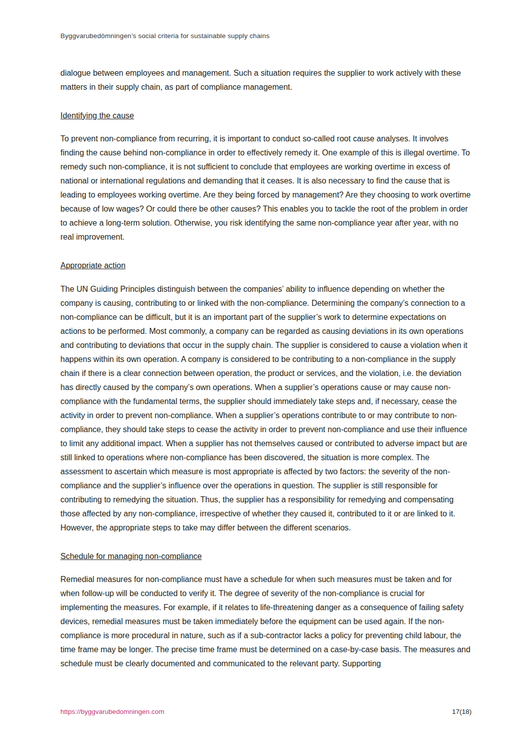Byggvarubedömningen’s social criteria for sustainable supply chains
dialogue between employees and management. Such a situation requires the supplier to work actively with these matters in their supply chain, as part of compliance management.
Identifying the cause
To prevent non-compliance from recurring, it is important to conduct so-called root cause analyses. It involves finding the cause behind non-compliance in order to effectively remedy it. One example of this is illegal overtime. To remedy such non-compliance, it is not sufficient to conclude that employees are working overtime in excess of national or international regulations and demanding that it ceases. It is also necessary to find the cause that is leading to employees working overtime. Are they being forced by management? Are they choosing to work overtime because of low wages? Or could there be other causes? This enables you to tackle the root of the problem in order to achieve a long-term solution. Otherwise, you risk identifying the same non-compliance year after year, with no real improvement.
Appropriate action
The UN Guiding Principles distinguish between the companies’ ability to influence depending on whether the company is causing, contributing to or linked with the non-compliance. Determining the company’s connection to a non-compliance can be difficult, but it is an important part of the supplier’s work to determine expectations on actions to be performed. Most commonly, a company can be regarded as causing deviations in its own operations and contributing to deviations that occur in the supply chain. The supplier is considered to cause a violation when it happens within its own operation. A company is considered to be contributing to a non-compliance in the supply chain if there is a clear connection between operation, the product or services, and the violation, i.e. the deviation has directly caused by the company’s own operations. When a supplier’s operations cause or may cause non-compliance with the fundamental terms, the supplier should immediately take steps and, if necessary, cease the activity in order to prevent non-compliance. When a supplier’s operations contribute to or may contribute to non-compliance, they should take steps to cease the activity in order to prevent non-compliance and use their influence to limit any additional impact. When a supplier has not themselves caused or contributed to adverse impact but are still linked to operations where non-compliance has been discovered, the situation is more complex. The assessment to ascertain which measure is most appropriate is affected by two factors: the severity of the non-compliance and the supplier’s influence over the operations in question. The supplier is still responsible for contributing to remedying the situation. Thus, the supplier has a responsibility for remedying and compensating those affected by any non-compliance, irrespective of whether they caused it, contributed to it or are linked to it. However, the appropriate steps to take may differ between the different scenarios.
Schedule for managing non-compliance
Remedial measures for non-compliance must have a schedule for when such measures must be taken and for when follow-up will be conducted to verify it. The degree of severity of the non-compliance is crucial for implementing the measures. For example, if it relates to life-threatening danger as a consequence of failing safety devices, remedial measures must be taken immediately before the equipment can be used again. If the non-compliance is more procedural in nature, such as if a sub-contractor lacks a policy for preventing child labour, the time frame may be longer. The precise time frame must be determined on a case-by-case basis. The measures and schedule must be clearly documented and communicated to the relevant party. Supporting
https://byggvarubedomningen.com 17(18)